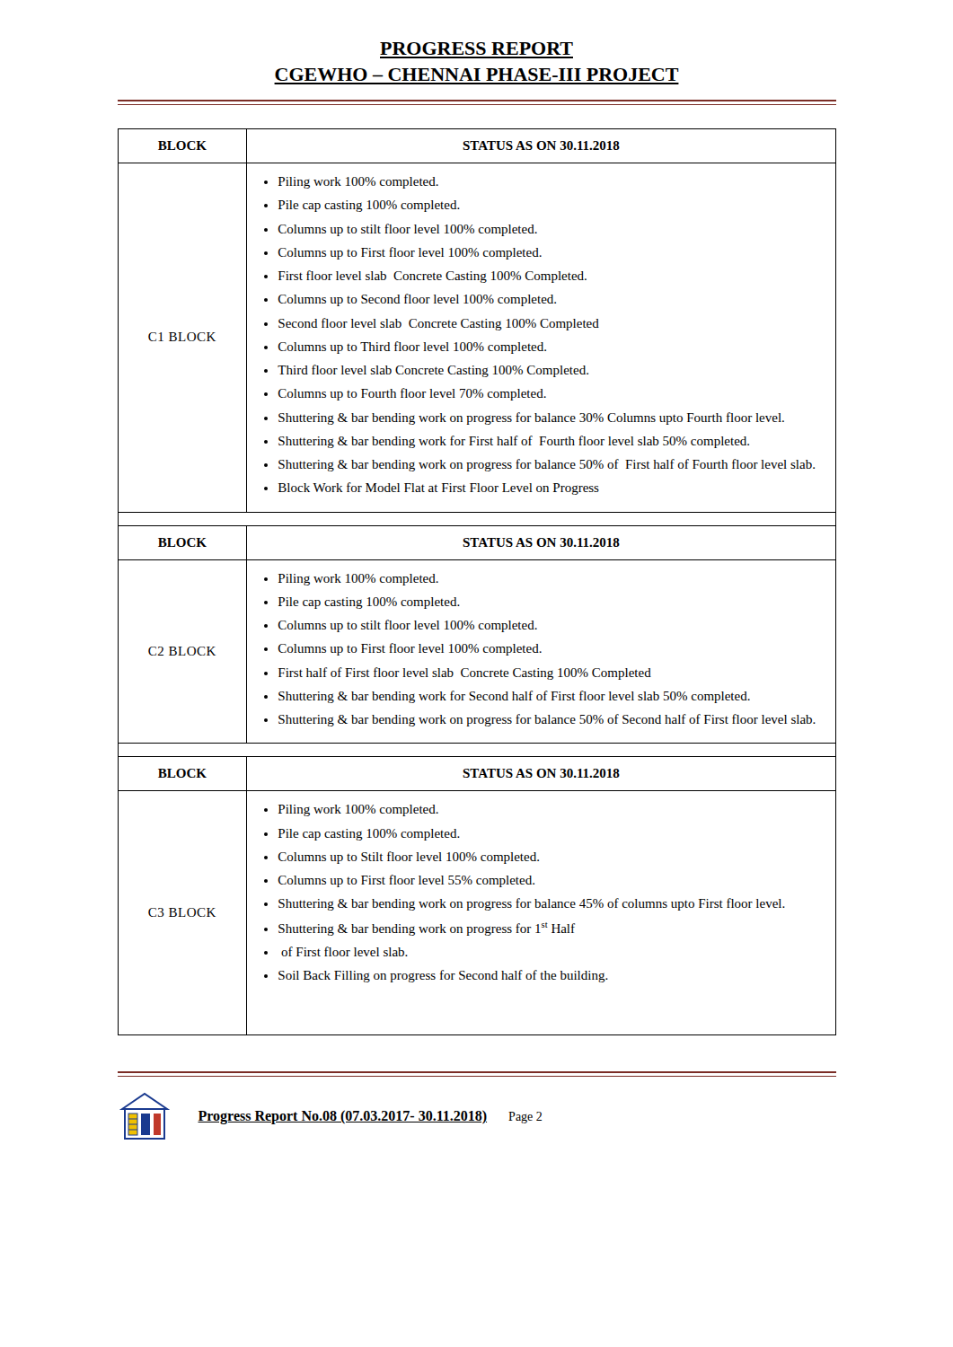PROGRESS REPORT CGEWHO – CHENNAI PHASE-III PROJECT
| BLOCK | STATUS AS ON 30.11.2018 |
| --- | --- |
| C1 BLOCK | Piling work 100% completed. Pile cap casting 100% completed. Columns up to stilt floor level 100% completed. Columns up to First floor level 100% completed. First floor level slab Concrete Casting 100% Completed. Columns up to Second floor level 100% completed. Second floor level slab Concrete Casting 100% Completed Columns up to Third floor level 100% completed. Third floor level slab Concrete Casting 100% Completed. Columns up to Fourth floor level 70% completed. Shuttering & bar bending work on progress for balance 30% Columns upto Fourth floor level. Shuttering & bar bending work for First half of Fourth floor level slab 50% completed. Shuttering & bar bending work on progress for balance 50% of First half of Fourth floor level slab. Block Work for Model Flat at First Floor Level on Progress |
| BLOCK | STATUS AS ON 30.11.2018 |
| C2 BLOCK | Piling work 100% completed. Pile cap casting 100% completed. Columns up to stilt floor level 100% completed. Columns up to First floor level 100% completed. First half of First floor level slab Concrete Casting 100% Completed Shuttering & bar bending work for Second half of First floor level slab 50% completed. Shuttering & bar bending work on progress for balance 50% of Second half of First floor level slab. |
| BLOCK | STATUS AS ON 30.11.2018 |
| C3 BLOCK | Piling work 100% completed. Pile cap casting 100% completed. Columns up to Stilt floor level 100% completed. Columns up to First floor level 55% completed. Shuttering & bar bending work on progress for balance 45% of columns upto First floor level. Shuttering & bar bending work on progress for 1 st Half of First floor level slab. Soil Back Filling on progress for Second half of the building. |
Progress Report No.08 (07.03.2017- 30.11.2018) Page 2